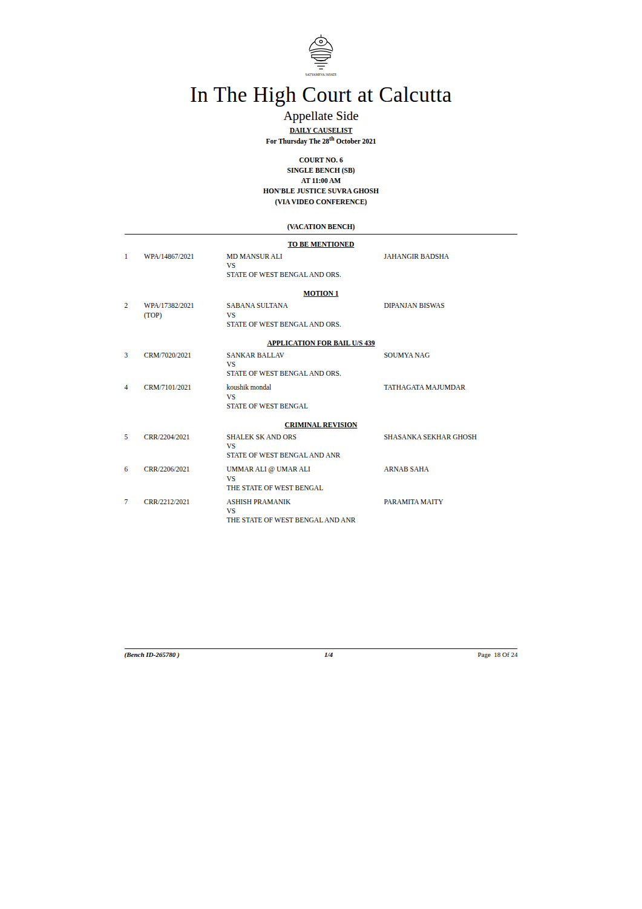In The High Court at Calcutta
Appellate Side
DAILY CAUSELIST
For Thursday The 28th October 2021
COURT NO. 6
SINGLE BENCH (SB)
AT 11:00 AM
HON'BLE JUSTICE SUVRA GHOSH
(VIA VIDEO CONFERENCE)
(VACATION BENCH)
TO BE MENTIONED
| 1 | WPA/14867/2021 | MD MANSUR ALI VS STATE OF WEST BENGAL AND ORS. | JAHANGIR BADSHA |
MOTION 1
| 2 | WPA/17382/2021 (TOP) | SABANA SULTANA VS STATE OF WEST BENGAL AND ORS. | DIPANJAN BISWAS |
APPLICATION FOR BAIL U/S 439
| 3 | CRM/7020/2021 | SANKAR BALLAV VS STATE OF WEST BENGAL AND ORS. | SOUMYA NAG |
| 4 | CRM/7101/2021 | koushik mondal VS STATE OF WEST BENGAL | TATHAGATA MAJUMDAR |
CRIMINAL REVISION
| 5 | CRR/2204/2021 | SHALEK SK AND ORS VS STATE OF WEST BENGAL AND ANR | SHASANKA SEKHAR GHOSH |
| 6 | CRR/2206/2021 | UMMAR ALI @ UMAR ALI VS THE STATE OF WEST BENGAL | ARNAB SAHA |
| 7 | CRR/2212/2021 | ASHISH PRAMANIK VS THE STATE OF WEST BENGAL AND ANR | PARAMITA MAITY |
(Bench ID-265780 )
1/4
Page 18 Of 24